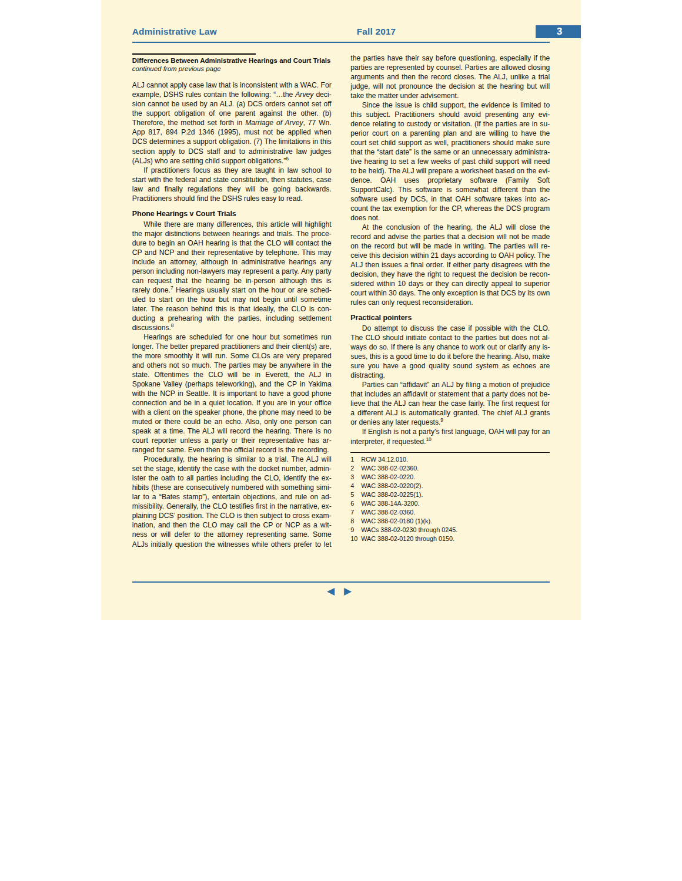Administrative Law
Fall 2017
3
Differences Between Administrative Hearings and Court Trials
continued from previous page
ALJ cannot apply case law that is inconsistent with a WAC. For example, DSHS rules contain the following: “…the Arvey decision cannot be used by an ALJ. (a) DCS orders cannot set off the support obligation of one parent against the other. (b) Therefore, the method set forth in Marriage of Arvey, 77 Wn. App 817, 894 P.2d 1346 (1995), must not be applied when DCS determines a support obligation. (7) The limitations in this section apply to DCS staff and to administrative law judges (ALJs) who are setting child support obligations.”6
If practitioners focus as they are taught in law school to start with the federal and state constitution, then statutes, case law and finally regulations they will be going backwards. Practitioners should find the DSHS rules easy to read.
Phone Hearings v Court Trials
While there are many differences, this article will highlight the major distinctions between hearings and trials. The procedure to begin an OAH hearing is that the CLO will contact the CP and NCP and their representative by telephone. This may include an attorney, although in administrative hearings any person including non-lawyers may represent a party. Any party can request that the hearing be in-person although this is rarely done.7 Hearings usually start on the hour or are scheduled to start on the hour but may not begin until sometime later. The reason behind this is that ideally, the CLO is conducting a prehearing with the parties, including settlement discussions.8
Hearings are scheduled for one hour but sometimes run longer. The better prepared practitioners and their client(s) are, the more smoothly it will run. Some CLOs are very prepared and others not so much. The parties may be anywhere in the state. Oftentimes the CLO will be in Everett, the ALJ in Spokane Valley (perhaps teleworking), and the CP in Yakima with the NCP in Seattle. It is important to have a good phone connection and be in a quiet location. If you are in your office with a client on the speaker phone, the phone may need to be muted or there could be an echo. Also, only one person can speak at a time. The ALJ will record the hearing. There is no court reporter unless a party or their representative has arranged for same. Even then the official record is the recording.
Procedurally, the hearing is similar to a trial. The ALJ will set the stage, identify the case with the docket number, administer the oath to all parties including the CLO, identify the exhibits (these are consecutively numbered with something similar to a “Bates stamp”), entertain objections, and rule on admissibility. Generally, the CLO testifies first in the narrative, explaining DCS’ position. The CLO is then subject to cross examination, and then the CLO may call the CP or NCP as a witness or will defer to the attorney representing same. Some ALJs initially question the witnesses while others prefer to let the parties have their say before questioning, especially if the parties are represented by counsel. Parties are allowed closing arguments and then the record closes. The ALJ, unlike a trial judge, will not pronounce the decision at the hearing but will take the matter under advisement.
Since the issue is child support, the evidence is limited to this subject. Practitioners should avoid presenting any evidence relating to custody or visitation. (If the parties are in superior court on a parenting plan and are willing to have the court set child support as well, practitioners should make sure that the “start date” is the same or an unnecessary administrative hearing to set a few weeks of past child support will need to be held). The ALJ will prepare a worksheet based on the evidence. OAH uses proprietary software (Family Soft SupportCalc). This software is somewhat different than the software used by DCS, in that OAH software takes into account the tax exemption for the CP, whereas the DCS program does not.
At the conclusion of the hearing, the ALJ will close the record and advise the parties that a decision will not be made on the record but will be made in writing. The parties will receive this decision within 21 days according to OAH policy. The ALJ then issues a final order. If either party disagrees with the decision, they have the right to request the decision be reconsidered within 10 days or they can directly appeal to superior court within 30 days. The only exception is that DCS by its own rules can only request reconsideration.
Practical pointers
Do attempt to discuss the case if possible with the CLO. The CLO should initiate contact to the parties but does not always do so. If there is any chance to work out or clarify any issues, this is a good time to do it before the hearing. Also, make sure you have a good quality sound system as echoes are distracting.
Parties can “affidavit” an ALJ by filing a motion of prejudice that includes an affidavit or statement that a party does not believe that the ALJ can hear the case fairly. The first request for a different ALJ is automatically granted. The chief ALJ grants or denies any later requests.9
If English is not a party’s first language, OAH will pay for an interpreter, if requested.10
RCW 34.12.010.
WAC 388-02-02360.
WAC 388-02-0220.
WAC 388-02-0220(2).
WAC 388-02-0225(1).
WAC 388-14A-3200.
WAC 388-02-0360.
WAC 388-02-0180 (1)(k).
WACs 388-02-0230 through 0245.
WAC 388-02-0120 through 0150.
◀ ▶